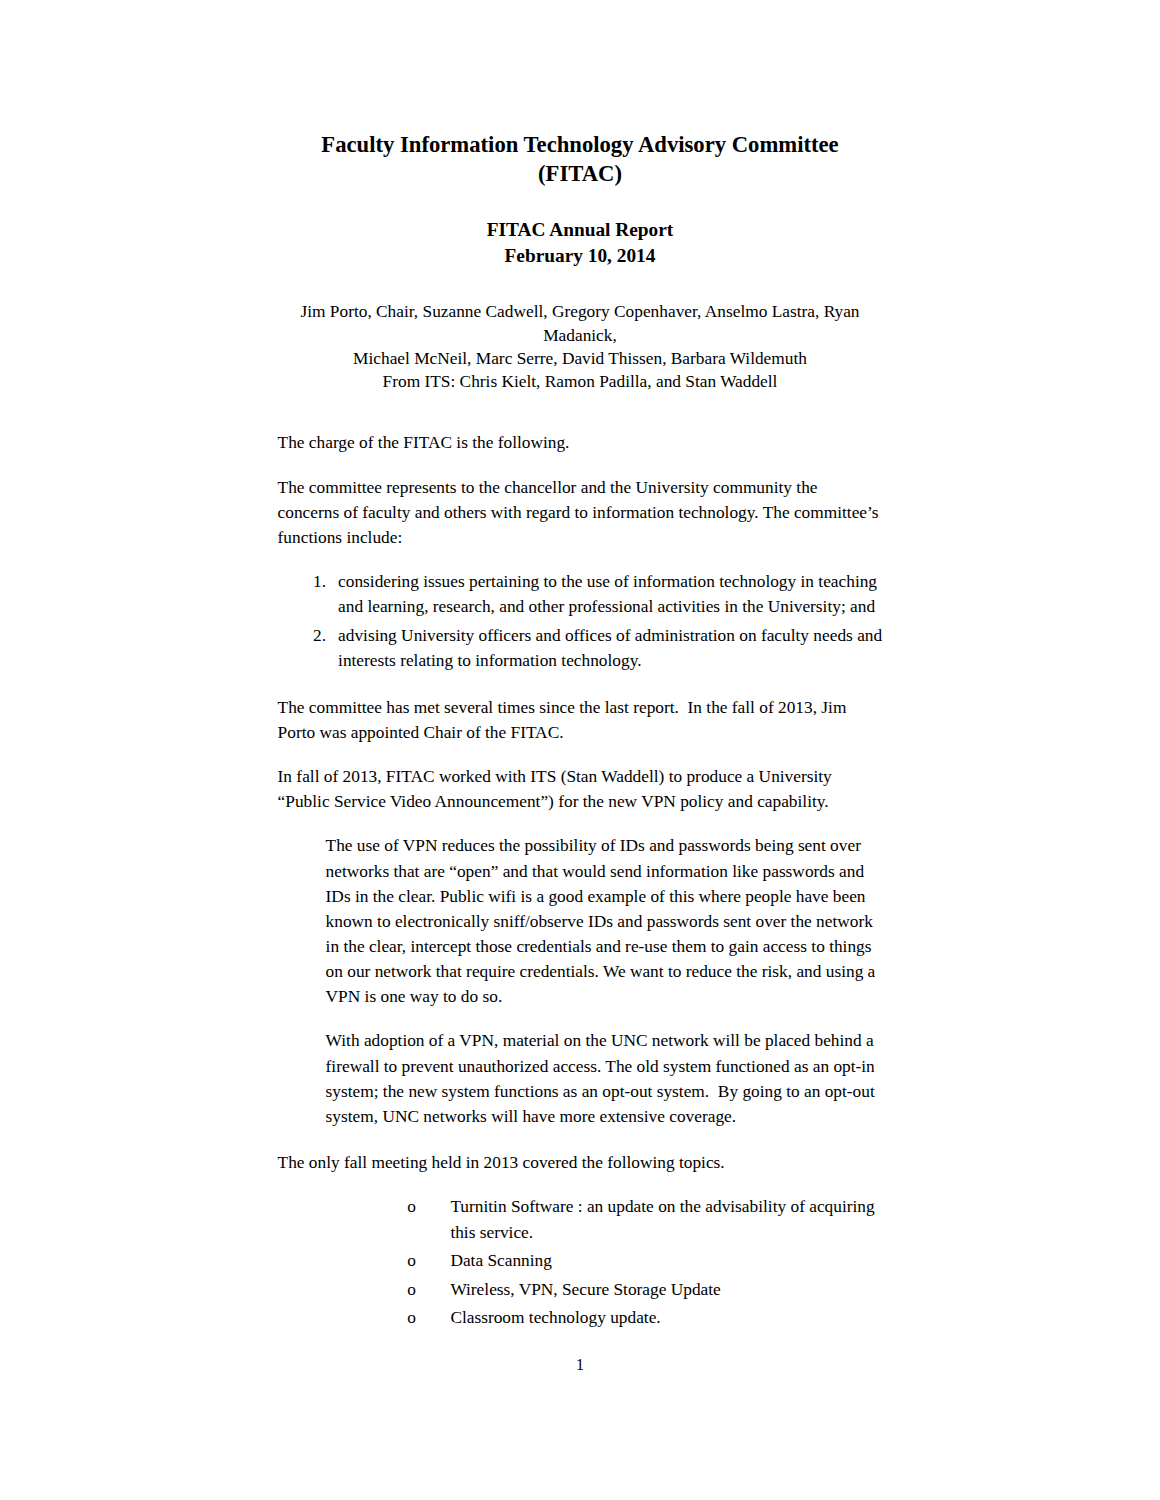Faculty Information Technology Advisory Committee (FITAC)
FITAC Annual Report
February 10, 2014
Jim Porto, Chair, Suzanne Cadwell, Gregory Copenhaver, Anselmo Lastra, Ryan Madanick,
Michael McNeil, Marc Serre, David Thissen, Barbara Wildemuth
From ITS: Chris Kielt, Ramon Padilla, and Stan Waddell
The charge of the FITAC is the following.
The committee represents to the chancellor and the University community the concerns of faculty and others with regard to information technology. The committee’s functions include:
considering issues pertaining to the use of information technology in teaching and learning, research, and other professional activities in the University; and
advising University officers and offices of administration on faculty needs and interests relating to information technology.
The committee has met several times since the last report. In the fall of 2013, Jim Porto was appointed Chair of the FITAC.
In fall of 2013, FITAC worked with ITS (Stan Waddell) to produce a University “Public Service Video Announcement”) for the new VPN policy and capability.
The use of VPN reduces the possibility of IDs and passwords being sent over networks that are “open” and that would send information like passwords and IDs in the clear. Public wifi is a good example of this where people have been known to electronically sniff/observe IDs and passwords sent over the network in the clear, intercept those credentials and re-use them to gain access to things on our network that require credentials. We want to reduce the risk, and using a VPN is one way to do so.
With adoption of a VPN, material on the UNC network will be placed behind a firewall to prevent unauthorized access. The old system functioned as an opt-in system; the new system functions as an opt-out system. By going to an opt-out system, UNC networks will have more extensive coverage.
The only fall meeting held in 2013 covered the following topics.
Turnitin Software : an update on the advisability of acquiring this service.
Data Scanning
Wireless, VPN, Secure Storage Update
Classroom technology update.
1